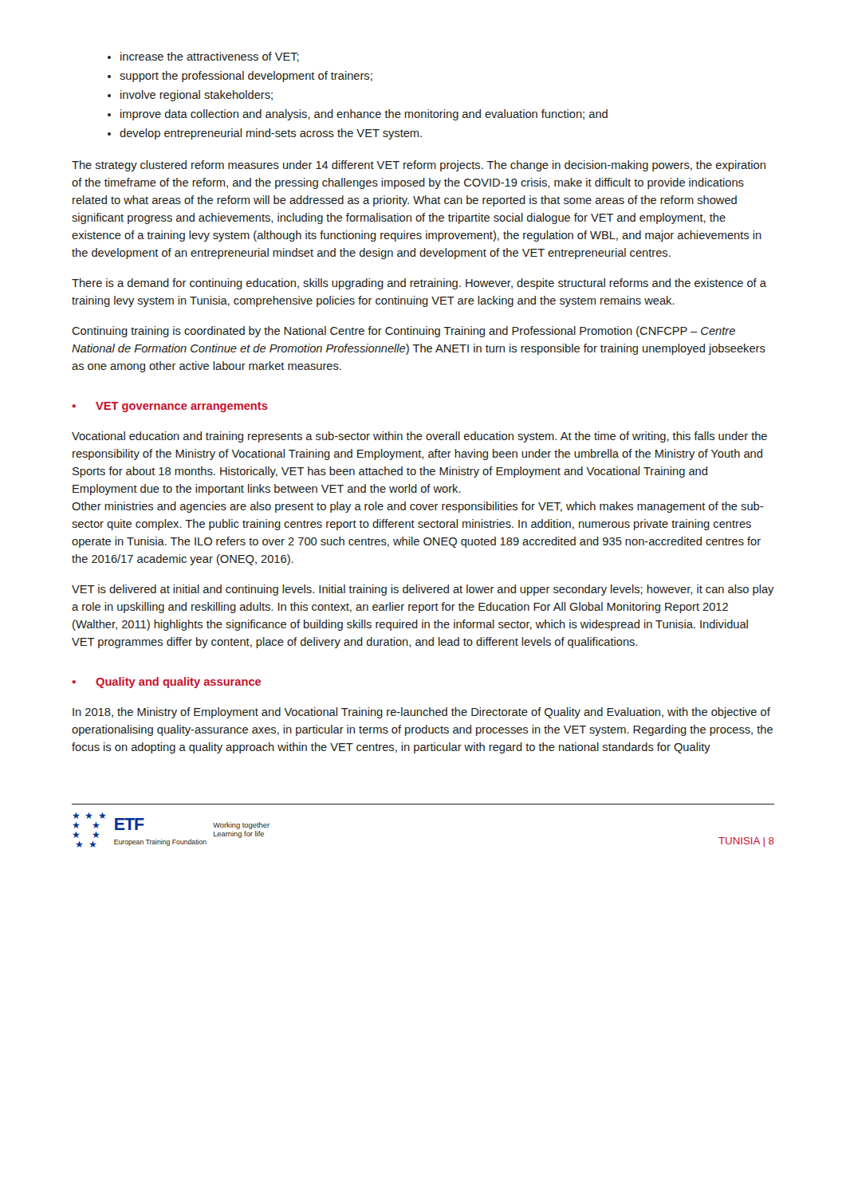increase the attractiveness of VET;
support the professional development of trainers;
involve regional stakeholders;
improve data collection and analysis, and enhance the monitoring and evaluation function; and
develop entrepreneurial mind-sets across the VET system.
The strategy clustered reform measures under 14 different VET reform projects. The change in decision-making powers, the expiration of the timeframe of the reform, and the pressing challenges imposed by the COVID-19 crisis, make it difficult to provide indications related to what areas of the reform will be addressed as a priority. What can be reported is that some areas of the reform showed significant progress and achievements, including the formalisation of the tripartite social dialogue for VET and employment, the existence of a training levy system (although its functioning requires improvement), the regulation of WBL, and major achievements in the development of an entrepreneurial mindset and the design and development of the VET entrepreneurial centres.
There is a demand for continuing education, skills upgrading and retraining. However, despite structural reforms and the existence of a training levy system in Tunisia, comprehensive policies for continuing VET are lacking and the system remains weak.
Continuing training is coordinated by the National Centre for Continuing Training and Professional Promotion (CNFCPP – Centre National de Formation Continue et de Promotion Professionnelle) The ANETI in turn is responsible for training unemployed jobseekers as one among other active labour market measures.
VET governance arrangements
Vocational education and training represents a sub-sector within the overall education system. At the time of writing, this falls under the responsibility of the Ministry of Vocational Training and Employment, after having been under the umbrella of the Ministry of Youth and Sports for about 18 months. Historically, VET has been attached to the Ministry of Employment and Vocational Training and Employment due to the important links between VET and the world of work.
Other ministries and agencies are also present to play a role and cover responsibilities for VET, which makes management of the sub-sector quite complex. The public training centres report to different sectoral ministries. In addition, numerous private training centres operate in Tunisia. The ILO refers to over 2 700 such centres, while ONEQ quoted 189 accredited and 935 non-accredited centres for the 2016/17 academic year (ONEQ, 2016).
VET is delivered at initial and continuing levels. Initial training is delivered at lower and upper secondary levels; however, it can also play a role in upskilling and reskilling adults. In this context, an earlier report for the Education For All Global Monitoring Report 2012 (Walther, 2011) highlights the significance of building skills required in the informal sector, which is widespread in Tunisia. Individual VET programmes differ by content, place of delivery and duration, and lead to different levels of qualifications.
Quality and quality assurance
In 2018, the Ministry of Employment and Vocational Training re-launched the Directorate of Quality and Evaluation, with the objective of operationalising quality-assurance axes, in particular in terms of products and processes in the VET system. Regarding the process, the focus is on adopting a quality approach within the VET centres, in particular with regard to the national standards for Quality
★ ★ ★
★ ★
★ ★
★ ★
ETF
European Training Foundation
Working together
Learning for life
TUNISIA | 8